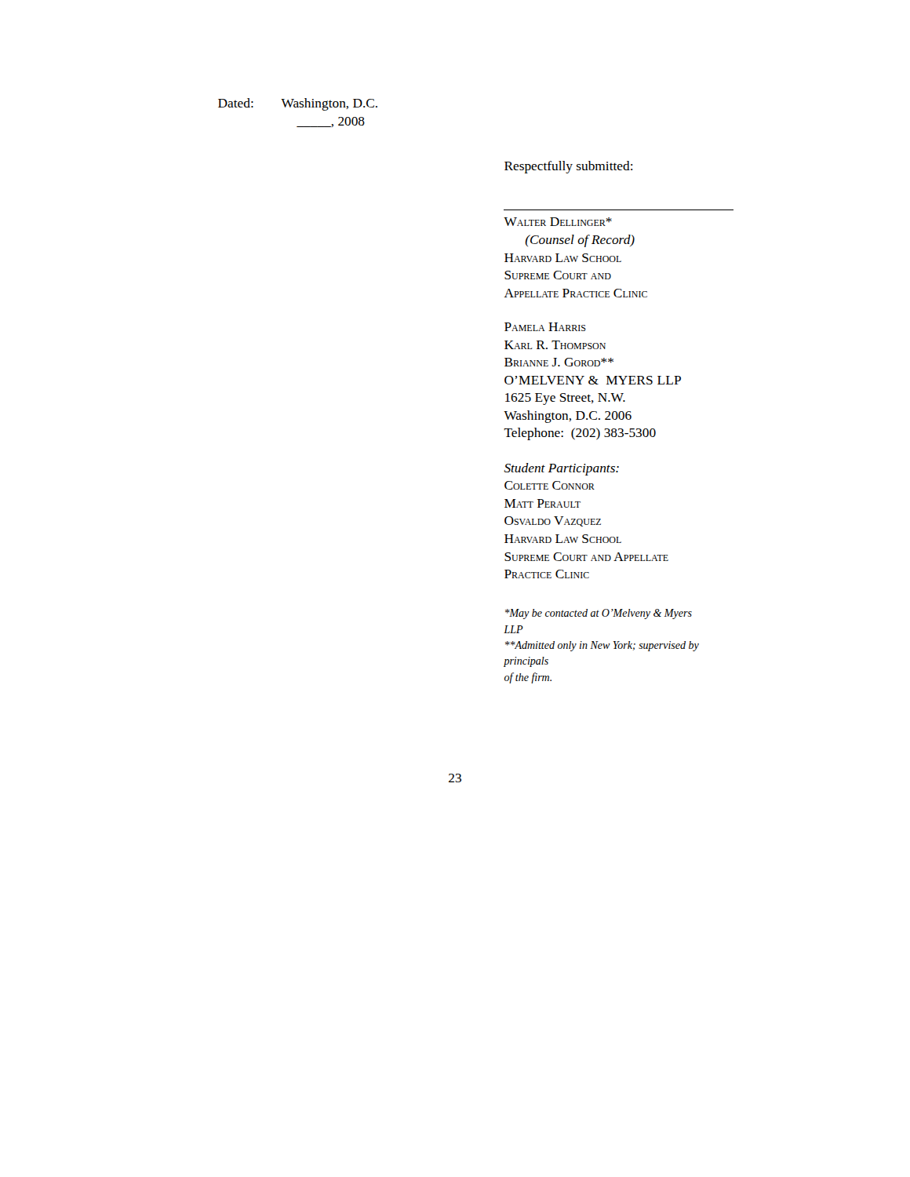Dated: Washington, D.C.
_____, 2008
Respectfully submitted:
Walter Dellinger*
(Counsel of Record)
Harvard Law School
Supreme Court and
Appellate Practice Clinic
Pamela Harris
Karl R. Thompson
Brianne J. Gorod**
O’MELVENY & MYERS LLP
1625 Eye Street, N.W.
Washington, D.C. 2006
Telephone: (202) 383-5300
Student Participants:
Colette Connor
Matt Perault
Osvaldo Vazquez
Harvard Law School
Supreme Court and Appellate
Practice Clinic
*May be contacted at O’Melveny & Myers LLP
**Admitted only in New York; supervised by principals
of the firm.
23